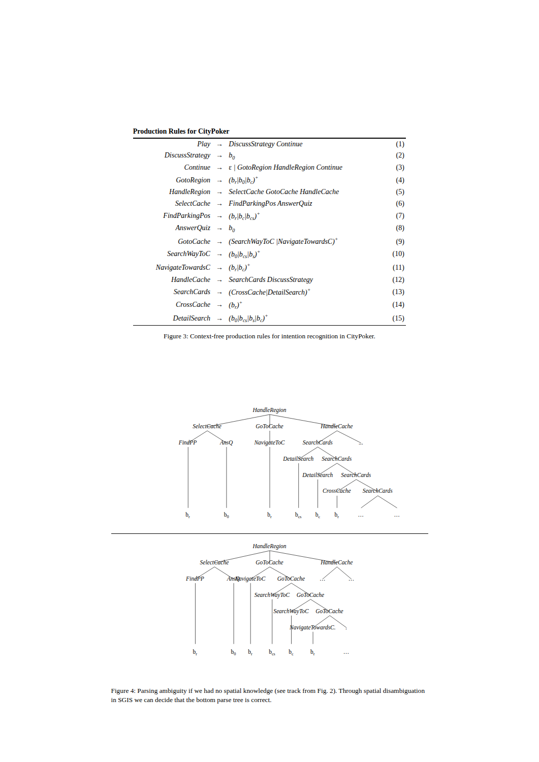Production Rules for CityPoker
| Play | → | DiscussStrategy Continue | (1) |
| DiscussStrategy | → | b 0 | (2) |
| Continue | → | ε / GotoRegion HandleRegion Continue | (3) |
| GotoRegion | → | (b r /b 0 /b c ) + | (4) |
| HandleRegion | → | SelectCache GotoCache HandleCache | (5) |
| SelectCache | → | FindParkingPos AnswerQuiz | (6) |
| FindParkingPos | → | (b r /b c /b cs ) + | (7) |
| AnswerQuiz | → | b 0 | (8) |
| GotoCache | → | (SearchWayToC /NavigateTowardsC) + | (9) |
| SearchWayToC | → | (b 0 /b cs /b s ) + | (10) |
| NavigateTowardsC | → | (b r /b c ) + | (11) |
| HandleCache | → | SearchCards DiscussStrategy | (12) |
| SearchCards | → | (CrossCache/DetailSearch) + | (13) |
| CrossCache | → | (b r ) + | (14) |
| DetailSearch | → | (b 0 /b cs /b s /b c ) + | (15) |
Figure 3: Context-free production rules for intention recognition in CityPoker.
HandleRegion
SelectCache
GoToCache
HandleCache
FindPP
AnsQ
NavigateToC
SearchCards
...
DetailSearch
SearchCards
DetailSearch
SearchCards
CrossCache
SearchCards
br
b0
br
bcs
bc
br
…
…
HandleRegion
SelectCache
GoToCache
HandleCache
FindPP
AnsQ
NavigateToC
GoToCache
…
…
SearchWayToC
GoToCache
SearchWayToC
GoToCache
NavigateTowardsC.
.
br
b0
br
bcs
bc
br
…
Figure 4: Parsing ambiguity if we had no spatial knowledge (see track from Fig. 2). Through spatial disambiguation in SGIS we can decide that the bottom parse tree is correct.